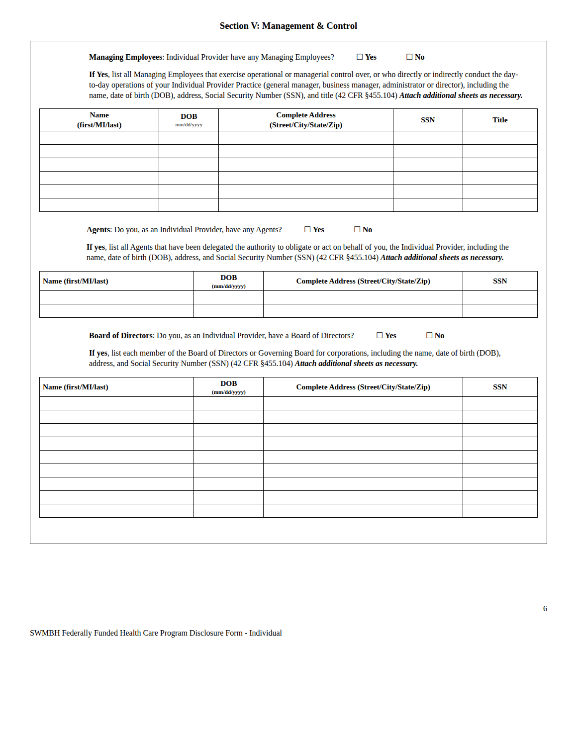Section V: Management & Control
Managing Employees: Individual Provider have any Managing Employees? ☐ Yes ☐ No
If Yes, list all Managing Employees that exercise operational or managerial control over, or who directly or indirectly conduct the day- to-day operations of your Individual Provider Practice (general manager, business manager, administrator or director), including the name, date of birth (DOB), address, Social Security Number (SSN), and title (42 CFR §455.104) Attach additional sheets as necessary.
| Name (first/MI/last) | DOB mm/dd/yyyy | Complete Address (Street/City/State/Zip) | SSN | Title |
| --- | --- | --- | --- | --- |
Agents: Do you, as an Individual Provider, have any Agents? ☐ Yes ☐ No
If yes, list all Agents that have been delegated the authority to obligate or act on behalf of you, the Individual Provider, including the name, date of birth (DOB), address, and Social Security Number (SSN) (42 CFR §455.104) Attach additional sheets as necessary.
| Name (first/MI/last) | DOB (mm/dd/yyyy) | Complete Address (Street/City/State/Zip) | SSN |
| --- | --- | --- | --- |
Board of Directors: Do you, as an Individual Provider, have a Board of Directors? ☐ Yes ☐ No
If yes, list each member of the Board of Directors or Governing Board for corporations, including the name, date of birth (DOB), address, and Social Security Number (SSN) (42 CFR §455.104) Attach additional sheets as necessary.
| Name (first/MI/last) | DOB (mm/dd/yyyy) | Complete Address (Street/City/State/Zip) | SSN |
| --- | --- | --- | --- |
6
SWMBH Federally Funded Health Care Program Disclosure Form - Individual